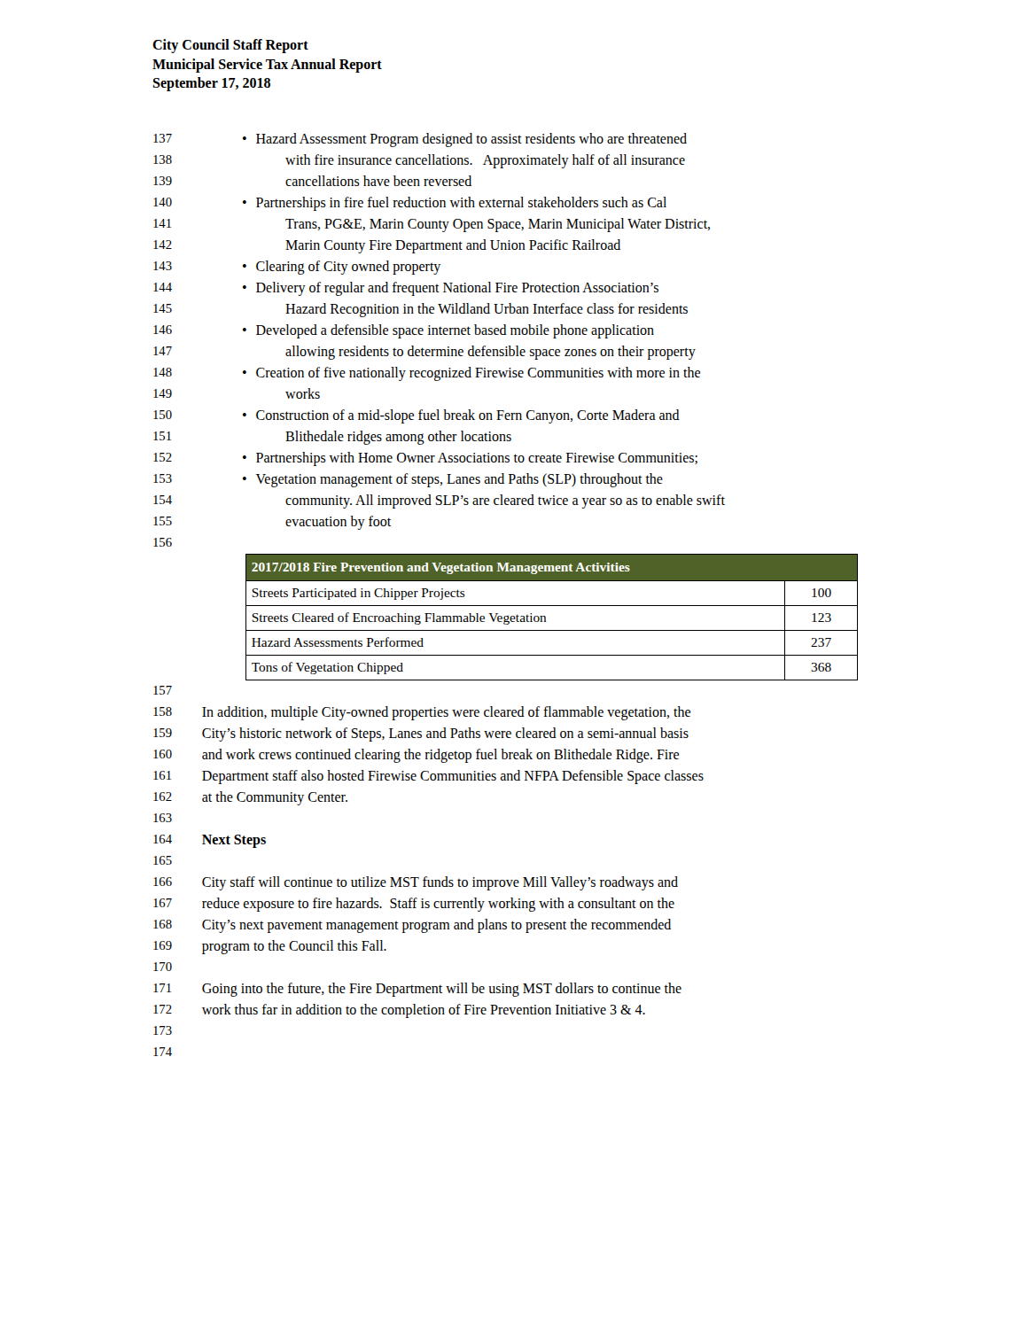City Council Staff Report
Municipal Service Tax Annual Report
September 17, 2018
137
•
Hazard Assessment Program designed to assist residents who are threatened
138
with fire insurance cancellations. Approximately half of all insurance
139
cancellations have been reversed
140
•
Partnerships in fire fuel reduction with external stakeholders such as Cal
141
Trans, PG&E, Marin County Open Space, Marin Municipal Water District,
142
Marin County Fire Department and Union Pacific Railroad
143
•
Clearing of City owned property
144
•
Delivery of regular and frequent National Fire Protection Association’s
145
Hazard Recognition in the Wildland Urban Interface class for residents
146
•
Developed a defensible space internet based mobile phone application
147
allowing residents to determine defensible space zones on their property
148
•
Creation of five nationally recognized Firewise Communities with more in the
149
works
150
•
Construction of a mid-slope fuel break on Fern Canyon, Corte Madera and
151
Blithedale ridges among other locations
152
•
Partnerships with Home Owner Associations to create Firewise Communities;
153
•
Vegetation management of steps, Lanes and Paths (SLP) throughout the
154
community. All improved SLP’s are cleared twice a year so as to enable swift
155
evacuation by foot
156
2017/2018 Fire Prevention and Vegetation Management Activities
| Streets Participated in Chipper Projects | 100 |
| Streets Cleared of Encroaching Flammable Vegetation | 123 |
| Hazard Assessments Performed | 237 |
| Tons of Vegetation Chipped | 368 |
157
158
In addition, multiple City-owned properties were cleared of flammable vegetation, the
159
City’s historic network of Steps, Lanes and Paths were cleared on a semi-annual basis
160
and work crews continued clearing the ridgetop fuel break on Blithedale Ridge. Fire
161
Department staff also hosted Firewise Communities and NFPA Defensible Space classes
162
at the Community Center.
163
164
Next Steps
165
166
City staff will continue to utilize MST funds to improve Mill Valley’s roadways and
167
reduce exposure to fire hazards. Staff is currently working with a consultant on the
168
City’s next pavement management program and plans to present the recommended
169
program to the Council this Fall.
170
171
Going into the future, the Fire Department will be using MST dollars to continue the
172
work thus far in addition to the completion of Fire Prevention Initiative 3 & 4.
173
174